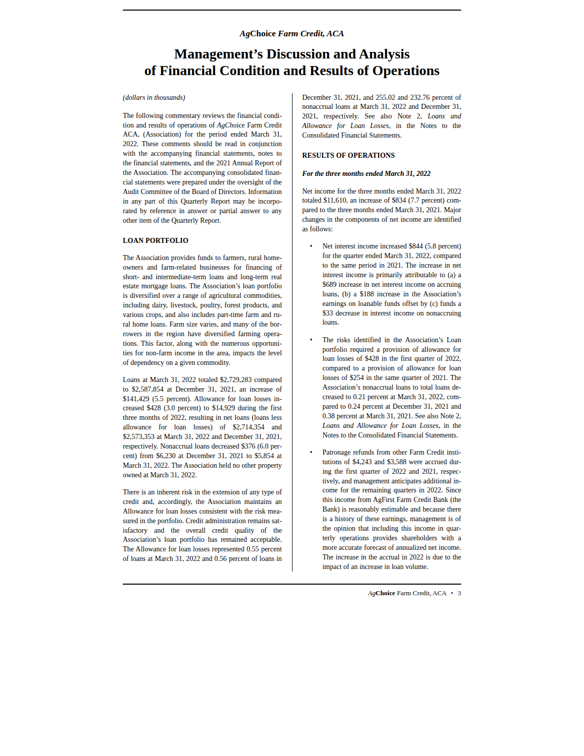Ag Choice Farm Credit, ACA
Management’s Discussion and Analysis
of Financial Condition and Results of Operations
(dollars in thousands)
The following commentary reviews the financial condition and results of operations of AgChoice Farm Credit ACA, (Association) for the period ended March 31, 2022. These comments should be read in conjunction with the accompanying financial statements, notes to the financial statements, and the 2021 Annual Report of the Association. The accompanying consolidated financial statements were prepared under the oversight of the Audit Committee of the Board of Directors. Information in any part of this Quarterly Report may be incorporated by reference in answer or partial answer to any other item of the Quarterly Report.
Loan Portfolio
The Association provides funds to farmers, rural homeowners and farm-related businesses for financing of short- and intermediate-term loans and long-term real estate mortgage loans. The Association’s loan portfolio is diversified over a range of agricultural commodities, including dairy, livestock, poultry, forest products, and various crops, and also includes part-time farm and rural home loans. Farm size varies, and many of the borrowers in the region have diversified farming operations. This factor, along with the numerous opportunities for non-farm income in the area, impacts the level of dependency on a given commodity.
Loans at March 31, 2022 totaled $2,729,283 compared to $2,587,854 at December 31, 2021, an increase of $141,429 (5.5 percent). Allowance for loan losses increased $428 (3.0 percent) to $14,929 during the first three months of 2022, resulting in net loans (loans less allowance for loan losses) of $2,714,354 and $2,573,353 at March 31, 2022 and December 31, 2021, respectively. Nonaccrual loans decreased $376 (6.0 percent) from $6,230 at December 31, 2021 to $5,854 at March 31, 2022. The Association held no other property owned at March 31, 2022.
There is an inherent risk in the extension of any type of credit and, accordingly, the Association maintains an Allowance for loan losses consistent with the risk measured in the portfolio. Credit administration remains satisfactory and the overall credit quality of the Association’s loan portfolio has remained acceptable. The Allowance for loan losses represented 0.55 percent of loans at March 31, 2022 and 0.56 percent of loans in December 31, 2021, and 255.02 and 232.76 percent of nonaccrual loans at March 31, 2022 and December 31, 2021, respectively. See also Note 2, Loans and Allowance for Loan Losses, in the Notes to the Consolidated Financial Statements.
Results of Operations
For the three months ended March 31, 2022
Net income for the three months ended March 31, 2022 totaled $11,610, an increase of $834 (7.7 percent) compared to the three months ended March 31, 2021. Major changes in the components of net income are identified as follows:
Net interest income increased $844 (5.8 percent) for the quarter ended March 31, 2022, compared to the same period in 2021. The increase in net interest income is primarily attributable to (a) a $689 increase in net interest income on accruing loans, (b) a $188 increase in the Association’s earnings on loanable funds offset by (c) funds a $33 decrease in interest income on nonaccruing loans.
The risks identified in the Association’s Loan portfolio required a provision of allowance for loan losses of $428 in the first quarter of 2022, compared to a provision of allowance for loan losses of $254 in the same quarter of 2021. The Association’s nonaccrual loans to total loans decreased to 0.21 percent at March 31, 2022, compared to 0.24 percent at December 31, 2021 and 0.38 percent at March 31, 2021. See also Note 2, Loans and Allowance for Loan Losses, in the Notes to the Consolidated Financial Statements.
Patronage refunds from other Farm Credit institutions of $4,243 and $3,588 were accrued during the first quarter of 2022 and 2021, respectively, and management anticipates additional income for the remaining quarters in 2022. Since this income from AgFirst Farm Credit Bank (the Bank) is reasonably estimable and because there is a history of these earnings, management is of the opinion that including this income in quarterly operations provides shareholders with a more accurate forecast of annualized net income. The increase in the accrual in 2022 is due to the impact of an increase in loan volume.
Ag Choice Farm Credit, ACA • 3